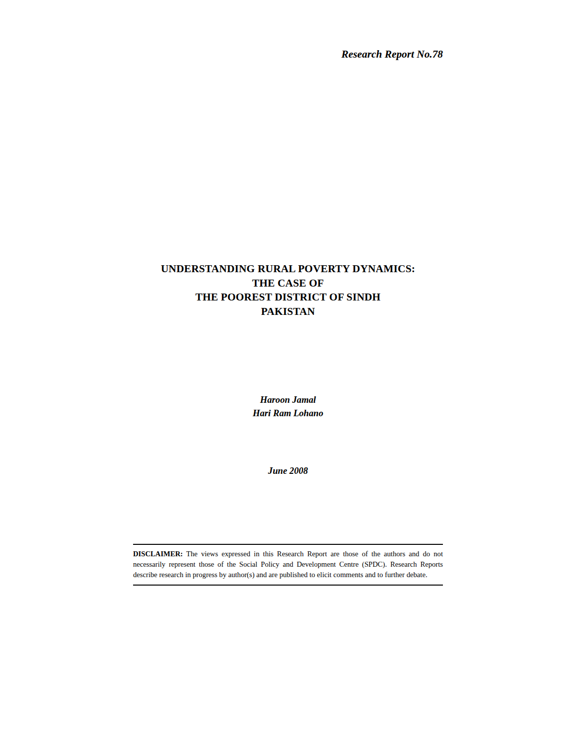Research Report No.78
UNDERSTANDING RURAL POVERTY DYNAMICS:
THE CASE OF
THE POOREST DISTRICT OF SINDH
PAKISTAN
Haroon Jamal
Hari Ram Lohano
June 2008
DISCLAIMER: The views expressed in this Research Report are those of the authors and do not necessarily represent those of the Social Policy and Development Centre (SPDC). Research Reports describe research in progress by author(s) and are published to elicit comments and to further debate.